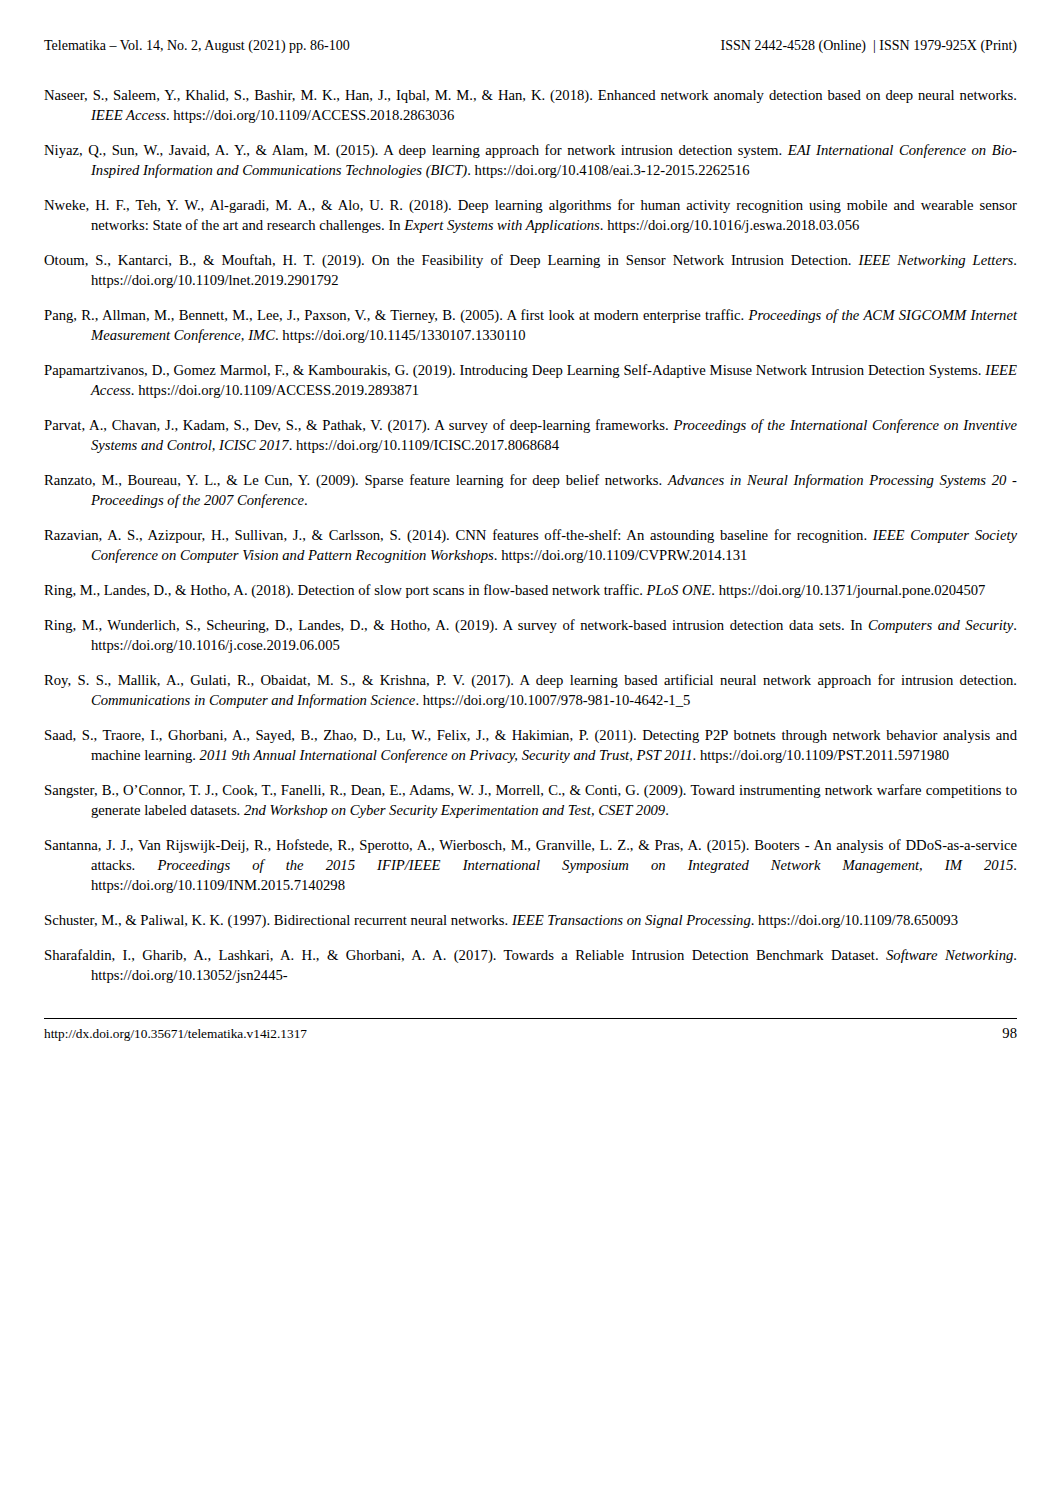Telematika – Vol. 14, No. 2, August (2021) pp. 86-100
ISSN 2442-4528 (Online) | ISSN 1979-925X (Print)
Naseer, S., Saleem, Y., Khalid, S., Bashir, M. K., Han, J., Iqbal, M. M., & Han, K. (2018). Enhanced network anomaly detection based on deep neural networks. IEEE Access. https://doi.org/10.1109/ACCESS.2018.2863036
Niyaz, Q., Sun, W., Javaid, A. Y., & Alam, M. (2015). A deep learning approach for network intrusion detection system. EAI International Conference on Bio-Inspired Information and Communications Technologies (BICT). https://doi.org/10.4108/eai.3-12-2015.2262516
Nweke, H. F., Teh, Y. W., Al-garadi, M. A., & Alo, U. R. (2018). Deep learning algorithms for human activity recognition using mobile and wearable sensor networks: State of the art and research challenges. In Expert Systems with Applications. https://doi.org/10.1016/j.eswa.2018.03.056
Otoum, S., Kantarci, B., & Mouftah, H. T. (2019). On the Feasibility of Deep Learning in Sensor Network Intrusion Detection. IEEE Networking Letters. https://doi.org/10.1109/lnet.2019.2901792
Pang, R., Allman, M., Bennett, M., Lee, J., Paxson, V., & Tierney, B. (2005). A first look at modern enterprise traffic. Proceedings of the ACM SIGCOMM Internet Measurement Conference, IMC. https://doi.org/10.1145/1330107.1330110
Papamartzivanos, D., Gomez Marmol, F., & Kambourakis, G. (2019). Introducing Deep Learning Self-Adaptive Misuse Network Intrusion Detection Systems. IEEE Access. https://doi.org/10.1109/ACCESS.2019.2893871
Parvat, A., Chavan, J., Kadam, S., Dev, S., & Pathak, V. (2017). A survey of deep-learning frameworks. Proceedings of the International Conference on Inventive Systems and Control, ICISC 2017. https://doi.org/10.1109/ICISC.2017.8068684
Ranzato, M., Boureau, Y. L., & Le Cun, Y. (2009). Sparse feature learning for deep belief networks. Advances in Neural Information Processing Systems 20 - Proceedings of the 2007 Conference.
Razavian, A. S., Azizpour, H., Sullivan, J., & Carlsson, S. (2014). CNN features off-the-shelf: An astounding baseline for recognition. IEEE Computer Society Conference on Computer Vision and Pattern Recognition Workshops. https://doi.org/10.1109/CVPRW.2014.131
Ring, M., Landes, D., & Hotho, A. (2018). Detection of slow port scans in flow-based network traffic. PLoS ONE. https://doi.org/10.1371/journal.pone.0204507
Ring, M., Wunderlich, S., Scheuring, D., Landes, D., & Hotho, A. (2019). A survey of network-based intrusion detection data sets. In Computers and Security. https://doi.org/10.1016/j.cose.2019.06.005
Roy, S. S., Mallik, A., Gulati, R., Obaidat, M. S., & Krishna, P. V. (2017). A deep learning based artificial neural network approach for intrusion detection. Communications in Computer and Information Science. https://doi.org/10.1007/978-981-10-4642-1_5
Saad, S., Traore, I., Ghorbani, A., Sayed, B., Zhao, D., Lu, W., Felix, J., & Hakimian, P. (2011). Detecting P2P botnets through network behavior analysis and machine learning. 2011 9th Annual International Conference on Privacy, Security and Trust, PST 2011. https://doi.org/10.1109/PST.2011.5971980
Sangster, B., O’Connor, T. J., Cook, T., Fanelli, R., Dean, E., Adams, W. J., Morrell, C., & Conti, G. (2009). Toward instrumenting network warfare competitions to generate labeled datasets. 2nd Workshop on Cyber Security Experimentation and Test, CSET 2009.
Santanna, J. J., Van Rijswijk-Deij, R., Hofstede, R., Sperotto, A., Wierbosch, M., Granville, L. Z., & Pras, A. (2015). Booters - An analysis of DDoS-as-a-service attacks. Proceedings of the 2015 IFIP/IEEE International Symposium on Integrated Network Management, IM 2015. https://doi.org/10.1109/INM.2015.7140298
Schuster, M., & Paliwal, K. K. (1997). Bidirectional recurrent neural networks. IEEE Transactions on Signal Processing. https://doi.org/10.1109/78.650093
Sharafaldin, I., Gharib, A., Lashkari, A. H., & Ghorbani, A. A. (2017). Towards a Reliable Intrusion Detection Benchmark Dataset. Software Networking. https://doi.org/10.13052/jsn2445-
http://dx.doi.org/10.35671/telematika.v14i2.1317
98